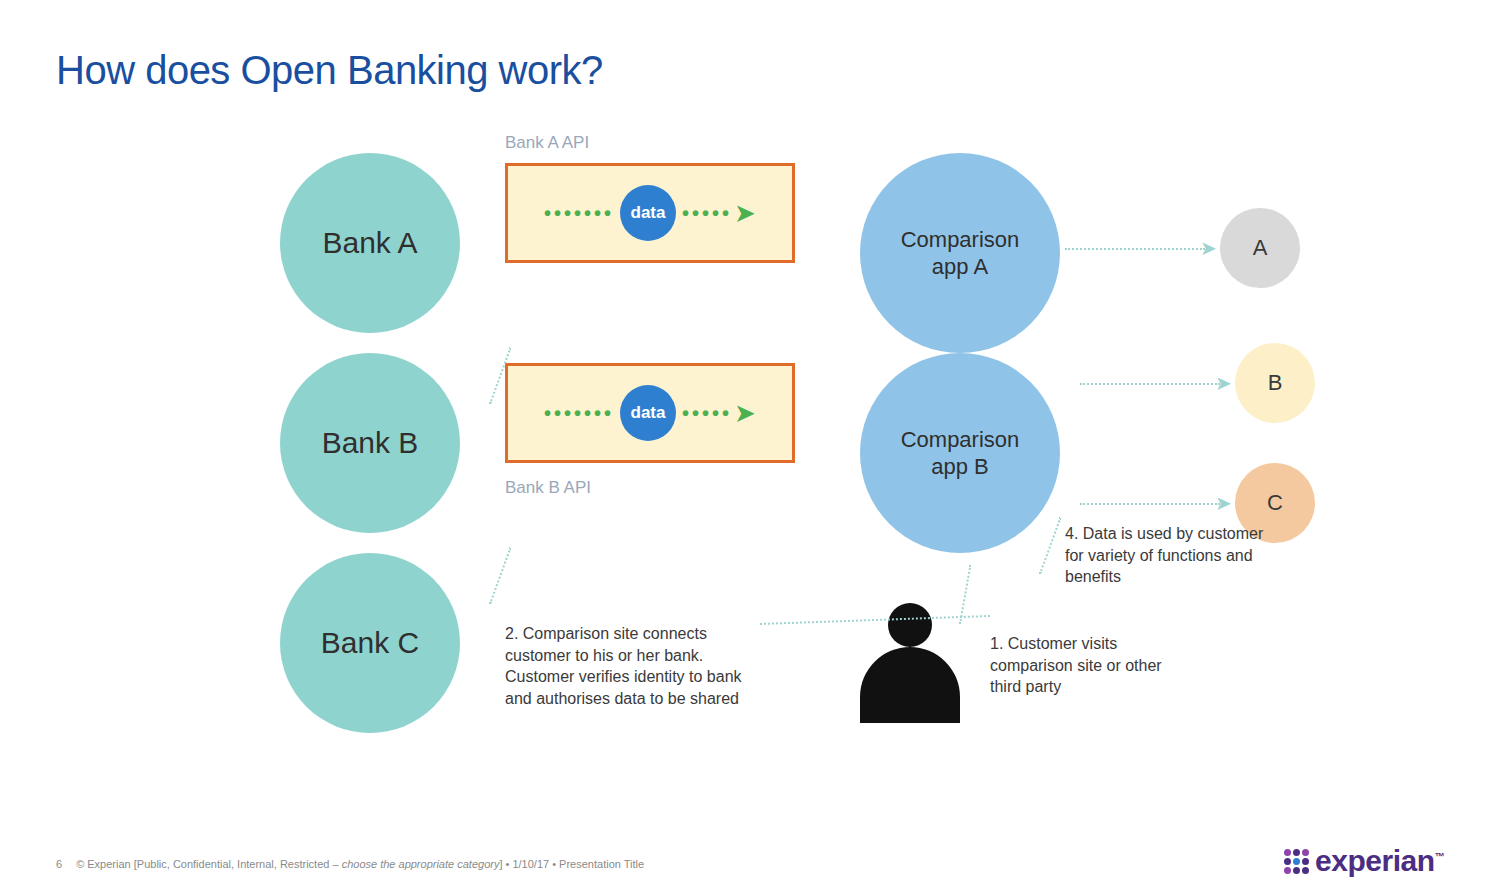How does Open Banking work?
Bank A
Bank B
Bank C
Bank A API
Bank B API
••••••• data ••••• ➤
••••••• data ••••• ➤
Comparison
app A
Comparison
app B
A
B
C
➤
➤
➤
1. Customer visits comparison site or other third party
2. Comparison site connects customer to his or her bank. Customer verifies identity to bank and authorises data to be shared
4. Data is used by customer for variety of functions and benefits
6© Experian [Public, Confidential, Internal, Restricted – choose the appropriate category] • 1/10/17 • Presentation Title
experian™